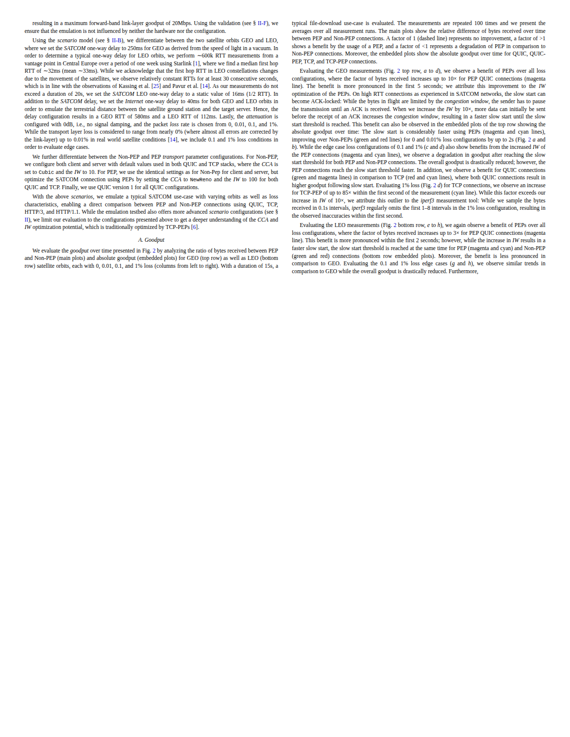resulting in a maximum forward-band link-layer goodput of 20Mbps. Using the validation (see § II-F), we ensure that the emulation is not influenced by neither the hardware nor the configuration.
Using the scenario model (see § II-B), we differentiate between the two satellite orbits GEO and LEO, where we set the SATCOM one-way delay to 250ms for GEO as derived from the speed of light in a vacuum. In order to determine a typical one-way delay for LEO orbits, we perform ∼600k RTT measurements from a vantage point in Central Europe over a period of one week using Starlink [1], where we find a median first hop RTT of ∼32ms (mean ∼33ms). While we acknowledge that the first hop RTT in LEO constellations changes due to the movement of the satellites, we observe relatively constant RTTs for at least 30 consecutive seconds, which is in line with the observations of Kassing et al. [25] and Pavur et al. [14]. As our measurements do not exceed a duration of 20s, we set the SATCOM LEO one-way delay to a static value of 16ms (1/2 RTT). In addition to the SATCOM delay, we set the Internet one-way delay to 40ms for both GEO and LEO orbits in order to emulate the terrestrial distance between the satellite ground station and the target server. Hence, the delay configuration results in a GEO RTT of 580ms and a LEO RTT of 112ms. Lastly, the attenuation is configured with 0dB, i.e., no signal damping, and the packet loss rate is chosen from 0, 0.01, 0.1, and 1%. While the transport layer loss is considered to range from nearly 0% (where almost all errors are corrected by the link-layer) up to 0.01% in real world satellite conditions [14], we include 0.1 and 1% loss conditions in order to evaluate edge cases.
We further differentiate between the Non-PEP and PEP transport parameter configurations. For Non-PEP, we configure both client and server with default values used in both QUIC and TCP stacks, where the CCA is set to Cubic and the IW to 10. For PEP, we use the identical settings as for Non-Pep for client and server, but optimize the SATCOM connection using PEPs by setting the CCA to NewReno and the IW to 100 for both QUIC and TCP. Finally, we use QUIC version 1 for all QUIC configurations.
With the above scenarios, we emulate a typical SATCOM use-case with varying orbits as well as loss characteristics, enabling a direct comparison between PEP and Non-PEP connections using QUIC, TCP, HTTP/3, and HTTP/1.1. While the emulation testbed also offers more advanced scenario configurations (see § II), we limit our evaluation to the configurations presented above to get a deeper understanding of the CCA and IW optimization potential, which is traditionally optimized by TCP-PEPs [6].
A. Goodput
We evaluate the goodput over time presented in Fig. 2 by analyzing the ratio of bytes received between PEP and Non-PEP (main plots) and absolute goodput (embedded plots) for GEO (top row) as well as LEO (bottom row) satellite orbits, each with 0, 0.01, 0.1, and 1% loss (columns from left to right). With a duration of 15s, a typical file-download use-case is evaluated. The measurements are repeated 100 times and we present the averages over all measurement runs. The main plots show the relative difference of bytes received over time between PEP and Non-PEP connections. A factor of 1 (dashed line) represents no improvement, a factor of >1 shows a benefit by the usage of a PEP, and a factor of <1 represents a degradation of PEP in comparison to Non-PEP connections. Moreover, the embedded plots show the absolute goodput over time for QUIC, QUIC-PEP, TCP, and TCP-PEP connections.
Evaluating the GEO measurements (Fig. 2 top row, a to d), we observe a benefit of PEPs over all loss configurations, where the factor of bytes received increases up to 10× for PEP QUIC connections (magenta line). The benefit is more pronounced in the first 5 seconds; we attribute this improvement to the IW optimization of the PEPs. On high RTT connections as experienced in SATCOM networks, the slow start can become ACK-locked: While the bytes in flight are limited by the congestion window, the sender has to pause the transmission until an ACK is received. When we increase the IW by 10×, more data can initially be sent before the receipt of an ACK increases the congestion window, resulting in a faster slow start until the slow start threshold is reached. This benefit can also be observed in the embedded plots of the top row showing the absolute goodput over time: The slow start is considerably faster using PEPs (magenta and cyan lines), improving over Non-PEPs (green and red lines) for 0 and 0.01% loss configurations by up to 2s (Fig. 2 a and b). While the edge case loss configurations of 0.1 and 1% (c and d) also show benefits from the increased IW of the PEP connections (magenta and cyan lines), we observe a degradation in goodput after reaching the slow start threshold for both PEP and Non-PEP connections. The overall goodput is drastically reduced; however, the PEP connections reach the slow start threshold faster. In addition, we observe a benefit for QUIC connections (green and magenta lines) in comparison to TCP (red and cyan lines), where both QUIC connections result in higher goodput following slow start. Evaluating 1% loss (Fig. 2 d) for TCP connections, we observe an increase for TCP-PEP of up to 85× within the first second of the measurement (cyan line). While this factor exceeds our increase in IW of 10×, we attribute this outlier to the iperf3 measurement tool: While we sample the bytes received in 0.1s intervals, iperf3 regularly omits the first 1–8 intervals in the 1% loss configuration, resulting in the observed inaccuracies within the first second.
Evaluating the LEO measurements (Fig. 2 bottom row, e to h), we again observe a benefit of PEPs over all loss configurations, where the factor of bytes received increases up to 3× for PEP QUIC connections (magenta line). This benefit is more pronounced within the first 2 seconds; however, while the increase in IW results in a faster slow start, the slow start threshold is reached at the same time for PEP (magenta and cyan) and Non-PEP (green and red) connections (bottom row embedded plots). Moreover, the benefit is less pronounced in comparison to GEO. Evaluating the 0.1 and 1% loss edge cases (g and h), we observe similar trends in comparison to GEO while the overall goodput is drastically reduced. Furthermore,